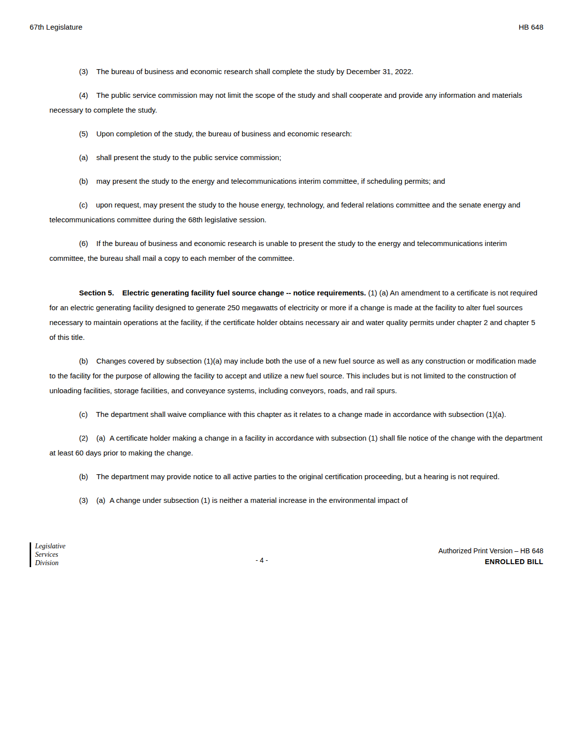67th Legislature
HB 648
(3) The bureau of business and economic research shall complete the study by December 31, 2022.
(4) The public service commission may not limit the scope of the study and shall cooperate and provide any information and materials necessary to complete the study.
(5) Upon completion of the study, the bureau of business and economic research:
(a) shall present the study to the public service commission;
(b) may present the study to the energy and telecommunications interim committee, if scheduling permits; and
(c) upon request, may present the study to the house energy, technology, and federal relations committee and the senate energy and telecommunications committee during the 68th legislative session.
(6) If the bureau of business and economic research is unable to present the study to the energy and telecommunications interim committee, the bureau shall mail a copy to each member of the committee.
Section 5. Electric generating facility fuel source change -- notice requirements. (1) (a) An amendment to a certificate is not required for an electric generating facility designed to generate 250 megawatts of electricity or more if a change is made at the facility to alter fuel sources necessary to maintain operations at the facility, if the certificate holder obtains necessary air and water quality permits under chapter 2 and chapter 5 of this title.
(b) Changes covered by subsection (1)(a) may include both the use of a new fuel source as well as any construction or modification made to the facility for the purpose of allowing the facility to accept and utilize a new fuel source. This includes but is not limited to the construction of unloading facilities, storage facilities, and conveyance systems, including conveyors, roads, and rail spurs.
(c) The department shall waive compliance with this chapter as it relates to a change made in accordance with subsection (1)(a).
(2) (a) A certificate holder making a change in a facility in accordance with subsection (1) shall file notice of the change with the department at least 60 days prior to making the change.
(b) The department may provide notice to all active parties to the original certification proceeding, but a hearing is not required.
(3) (a) A change under subsection (1) is neither a material increase in the environmental impact of
Legislative
Services
Division
- 4 -
Authorized Print Version – HB 648
ENROLLED BILL